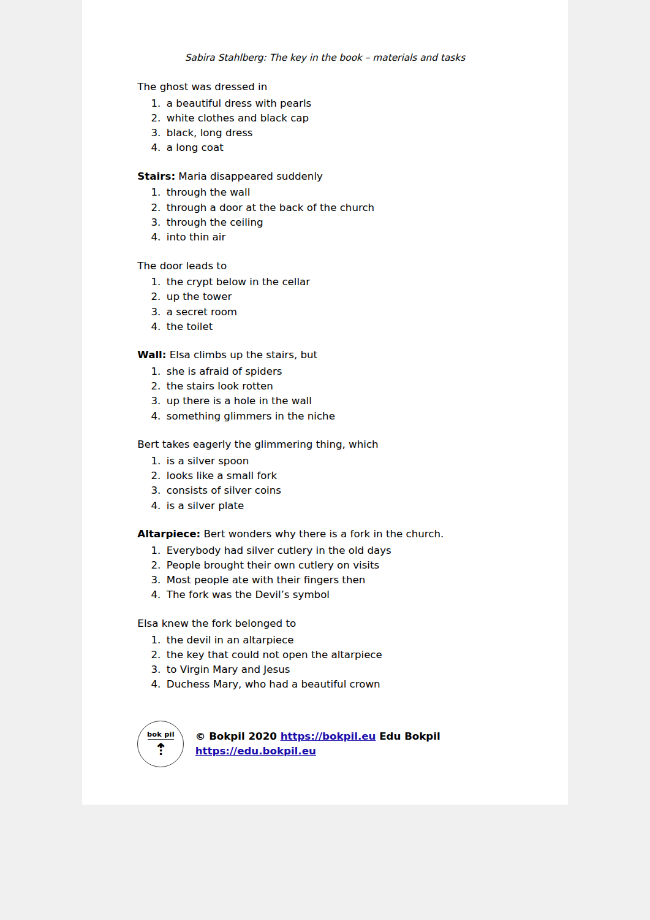Sabira Stahlberg: The key in the book – materials and tasks
The ghost was dressed in
a beautiful dress with pearls
white clothes and black cap
black, long dress
a long coat
Stairs: Maria disappeared suddenly
through the wall
through a door at the back of the church
through the ceiling
into thin air
The door leads to
the crypt below in the cellar
up the tower
a secret room
the toilet
Wall: Elsa climbs up the stairs, but
she is afraid of spiders
the stairs look rotten
up there is a hole in the wall
something glimmers in the niche
Bert takes eagerly the glimmering thing, which
is a silver spoon
looks like a small fork
consists of silver coins
is a silver plate
Altarpiece: Bert wonders why there is a fork in the church.
Everybody had silver cutlery in the old days
People brought their own cutlery on visits
Most people ate with their fingers then
The fork was the Devil’s symbol
Elsa knew the fork belonged to
the devil in an altarpiece
the key that could not open the altarpiece
to Virgin Mary and Jesus
Duchess Mary, who had a beautiful crown
bok pil ⇡
© Bokpil 2020 https://bokpil.eu Edu Bokpil https://edu.bokpil.eu